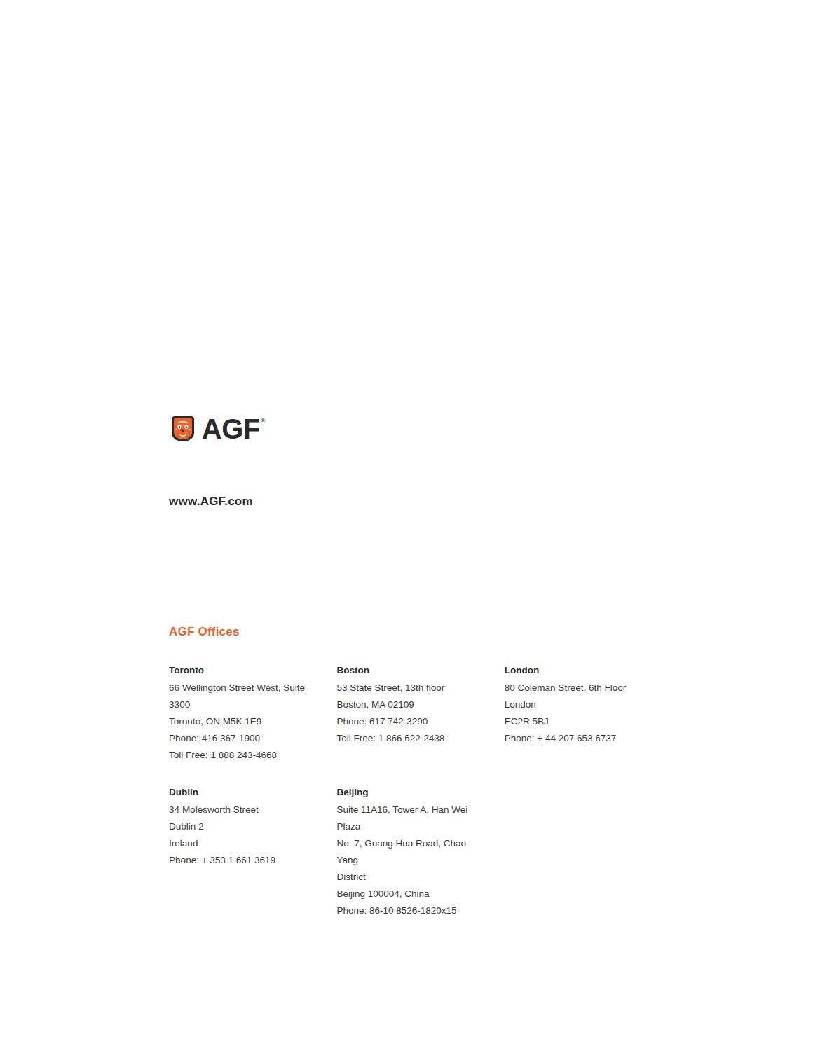AGF®
www.AGF.com
AGF Offices
Toronto
66 Wellington Street West, Suite 3300
Toronto, ON M5K 1E9
Phone: 416 367-1900
Toll Free: 1 888 243-4668
Boston
53 State Street, 13th floor
Boston, MA 02109
Phone: 617 742-3290
Toll Free: 1 866 622-2438
London
80 Coleman Street, 6th Floor
London
EC2R 5BJ
Phone: + 44 207 653 6737
Dublin
34 Molesworth Street
Dublin 2
Ireland
Phone: + 353 1 661 3619
Beijing
Suite 11A16, Tower A, Han Wei Plaza
No. 7, Guang Hua Road, Chao Yang
District
Beijing 100004, China
Phone: 86-10 8526-1820x15